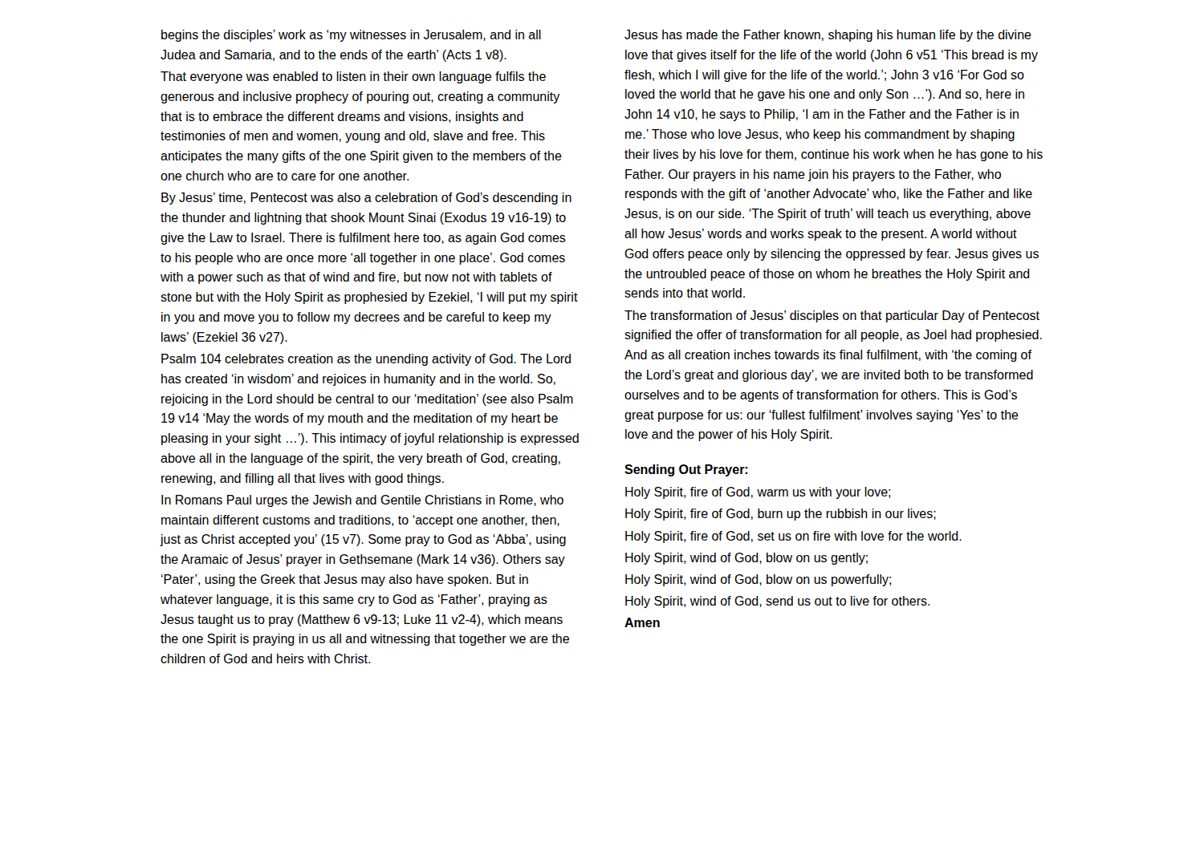begins the disciples’ work as ‘my witnesses in Jerusalem, and in all Judea and Samaria, and to the ends of the earth’ (Acts 1 v8).
That everyone was enabled to listen in their own language fulfils the generous and inclusive prophecy of pouring out, creating a community that is to embrace the different dreams and visions, insights and testimonies of men and women, young and old, slave and free. This anticipates the many gifts of the one Spirit given to the members of the one church who are to care for one another.
By Jesus’ time, Pentecost was also a celebration of God’s descending in the thunder and lightning that shook Mount Sinai (Exodus 19 v16-19) to give the Law to Israel. There is fulfilment here too, as again God comes to his people who are once more ‘all together in one place’. God comes with a power such as that of wind and fire, but now not with tablets of stone but with the Holy Spirit as prophesied by Ezekiel, ‘I will put my spirit in you and move you to follow my decrees and be careful to keep my laws’ (Ezekiel 36 v27).
Psalm 104 celebrates creation as the unending activity of God. The Lord has created ‘in wisdom’ and rejoices in humanity and in the world. So, rejoicing in the Lord should be central to our ‘meditation’ (see also Psalm 19 v14 ‘May the words of my mouth and the meditation of my heart be pleasing in your sight …’). This intimacy of joyful relationship is expressed above all in the language of the spirit, the very breath of God, creating, renewing, and filling all that lives with good things.
In Romans Paul urges the Jewish and Gentile Christians in Rome, who maintain different customs and traditions, to ‘accept one another, then, just as Christ accepted you’ (15 v7). Some pray to God as ‘Abba’, using the Aramaic of Jesus’ prayer in Gethsemane (Mark 14 v36). Others say ‘Pater’, using the Greek that Jesus may also have spoken. But in whatever language, it is this same cry to God as ‘Father’, praying as Jesus taught us to pray (Matthew 6 v9-13; Luke 11 v2-4), which means the one Spirit is praying in us all and witnessing that together we are the children of God and heirs with Christ.
Jesus has made the Father known, shaping his human life by the divine love that gives itself for the life of the world (John 6 v51 ‘This bread is my flesh, which I will give for the life of the world.’; John 3 v16 ‘For God so loved the world that he gave his one and only Son …’). And so, here in John 14 v10, he says to Philip, ‘I am in the Father and the Father is in me.’ Those who love Jesus, who keep his commandment by shaping their lives by his love for them, continue his work when he has gone to his Father. Our prayers in his name join his prayers to the Father, who responds with the gift of ‘another Advocate’ who, like the Father and like Jesus, is on our side. ‘The Spirit of truth’ will teach us everything, above all how Jesus’ words and works speak to the present. A world without God offers peace only by silencing the oppressed by fear. Jesus gives us the untroubled peace of those on whom he breathes the Holy Spirit and sends into that world.
The transformation of Jesus’ disciples on that particular Day of Pentecost signified the offer of transformation for all people, as Joel had prophesied. And as all creation inches towards its final fulfilment, with ‘the coming of the Lord’s great and glorious day’, we are invited both to be transformed ourselves and to be agents of transformation for others. This is God’s great purpose for us: our ‘fullest fulfilment’ involves saying ‘Yes’ to the love and the power of his Holy Spirit.
Sending Out Prayer:
Holy Spirit, fire of God, warm us with your love;
Holy Spirit, fire of God, burn up the rubbish in our lives;
Holy Spirit, fire of God, set us on fire with love for the world.
Holy Spirit, wind of God, blow on us gently;
Holy Spirit, wind of God, blow on us powerfully;
Holy Spirit, wind of God, send us out to live for others.
Amen